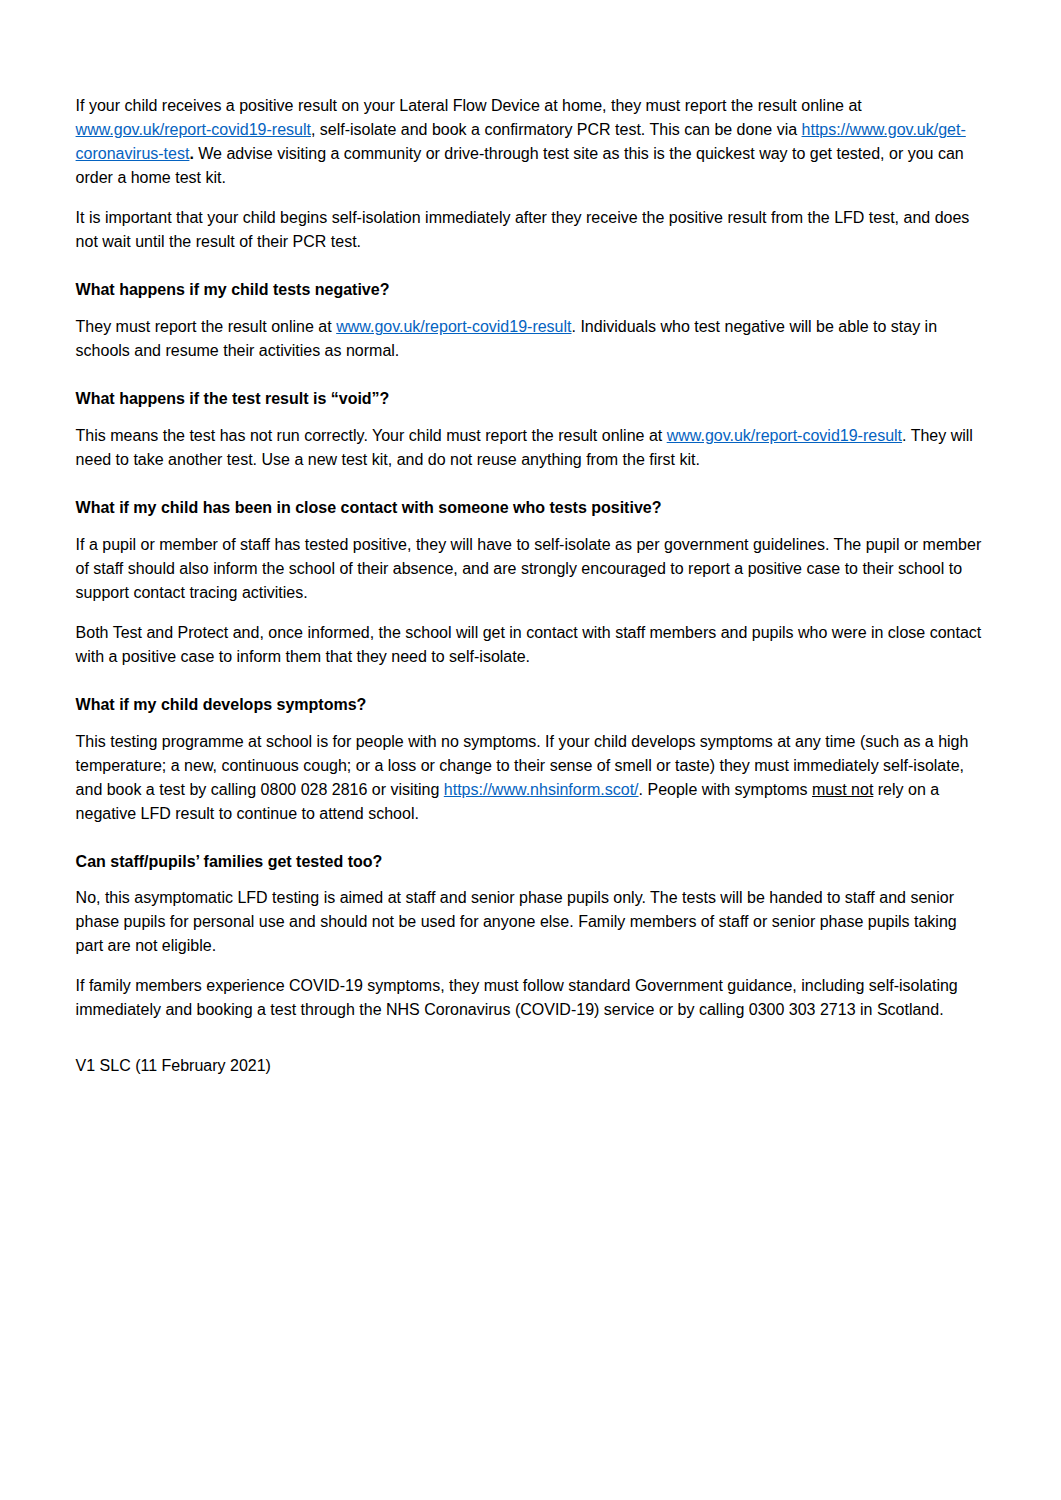If your child receives a positive result on your Lateral Flow Device at home, they must report the result online at www.gov.uk/report-covid19-result, self-isolate and book a confirmatory PCR test. This can be done via https://www.gov.uk/get-coronavirus-test. We advise visiting a community or drive-through test site as this is the quickest way to get tested, or you can order a home test kit.
It is important that your child begins self-isolation immediately after they receive the positive result from the LFD test, and does not wait until the result of their PCR test.
What happens if my child tests negative?
They must report the result online at www.gov.uk/report-covid19-result. Individuals who test negative will be able to stay in schools and resume their activities as normal.
What happens if the test result is “void”?
This means the test has not run correctly. Your child must report the result online at www.gov.uk/report-covid19-result. They will need to take another test. Use a new test kit, and do not reuse anything from the first kit.
What if my child has been in close contact with someone who tests positive?
If a pupil or member of staff has tested positive, they will have to self-isolate as per government guidelines. The pupil or member of staff should also inform the school of their absence, and are strongly encouraged to report a positive case to their school to support contact tracing activities.
Both Test and Protect and, once informed, the school will get in contact with staff members and pupils who were in close contact with a positive case to inform them that they need to self-isolate.
What if my child develops symptoms?
This testing programme at school is for people with no symptoms. If your child develops symptoms at any time (such as a high temperature; a new, continuous cough; or a loss or change to their sense of smell or taste) they must immediately self-isolate, and book a test by calling 0800 028 2816 or visiting https://www.nhsinform.scot/. People with symptoms must not rely on a negative LFD result to continue to attend school.
Can staff/pupils’ families get tested too?
No, this asymptomatic LFD testing is aimed at staff and senior phase pupils only. The tests will be handed to staff and senior phase pupils for personal use and should not be used for anyone else. Family members of staff or senior phase pupils taking part are not eligible.
If family members experience COVID-19 symptoms, they must follow standard Government guidance, including self-isolating immediately and booking a test through the NHS Coronavirus (COVID-19) service or by calling 0300 303 2713 in Scotland.
V1 SLC (11 February 2021)